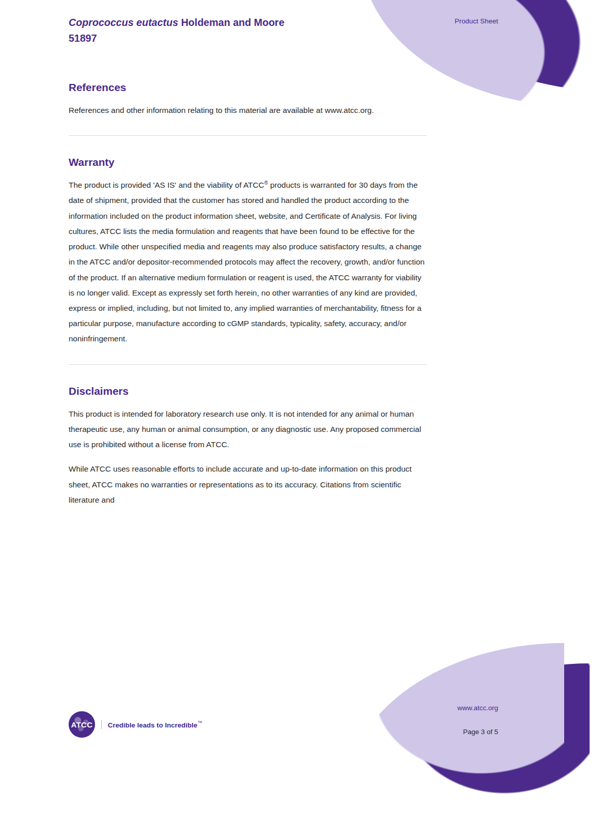Coprococcus eutactus Holdeman and Moore 51897
Product Sheet
References
References and other information relating to this material are available at www.atcc.org.
Warranty
The product is provided 'AS IS' and the viability of ATCC® products is warranted for 30 days from the date of shipment, provided that the customer has stored and handled the product according to the information included on the product information sheet, website, and Certificate of Analysis. For living cultures, ATCC lists the media formulation and reagents that have been found to be effective for the product. While other unspecified media and reagents may also produce satisfactory results, a change in the ATCC and/or depositor-recommended protocols may affect the recovery, growth, and/or function of the product. If an alternative medium formulation or reagent is used, the ATCC warranty for viability is no longer valid. Except as expressly set forth herein, no other warranties of any kind are provided, express or implied, including, but not limited to, any implied warranties of merchantability, fitness for a particular purpose, manufacture according to cGMP standards, typicality, safety, accuracy, and/or noninfringement.
Disclaimers
This product is intended for laboratory research use only. It is not intended for any animal or human therapeutic use, any human or animal consumption, or any diagnostic use. Any proposed commercial use is prohibited without a license from ATCC.
While ATCC uses reasonable efforts to include accurate and up-to-date information on this product sheet, ATCC makes no warranties or representations as to its accuracy. Citations from scientific literature and
ATCC
Credible leads to Incredible™
www.atcc.org Page 3 of 5